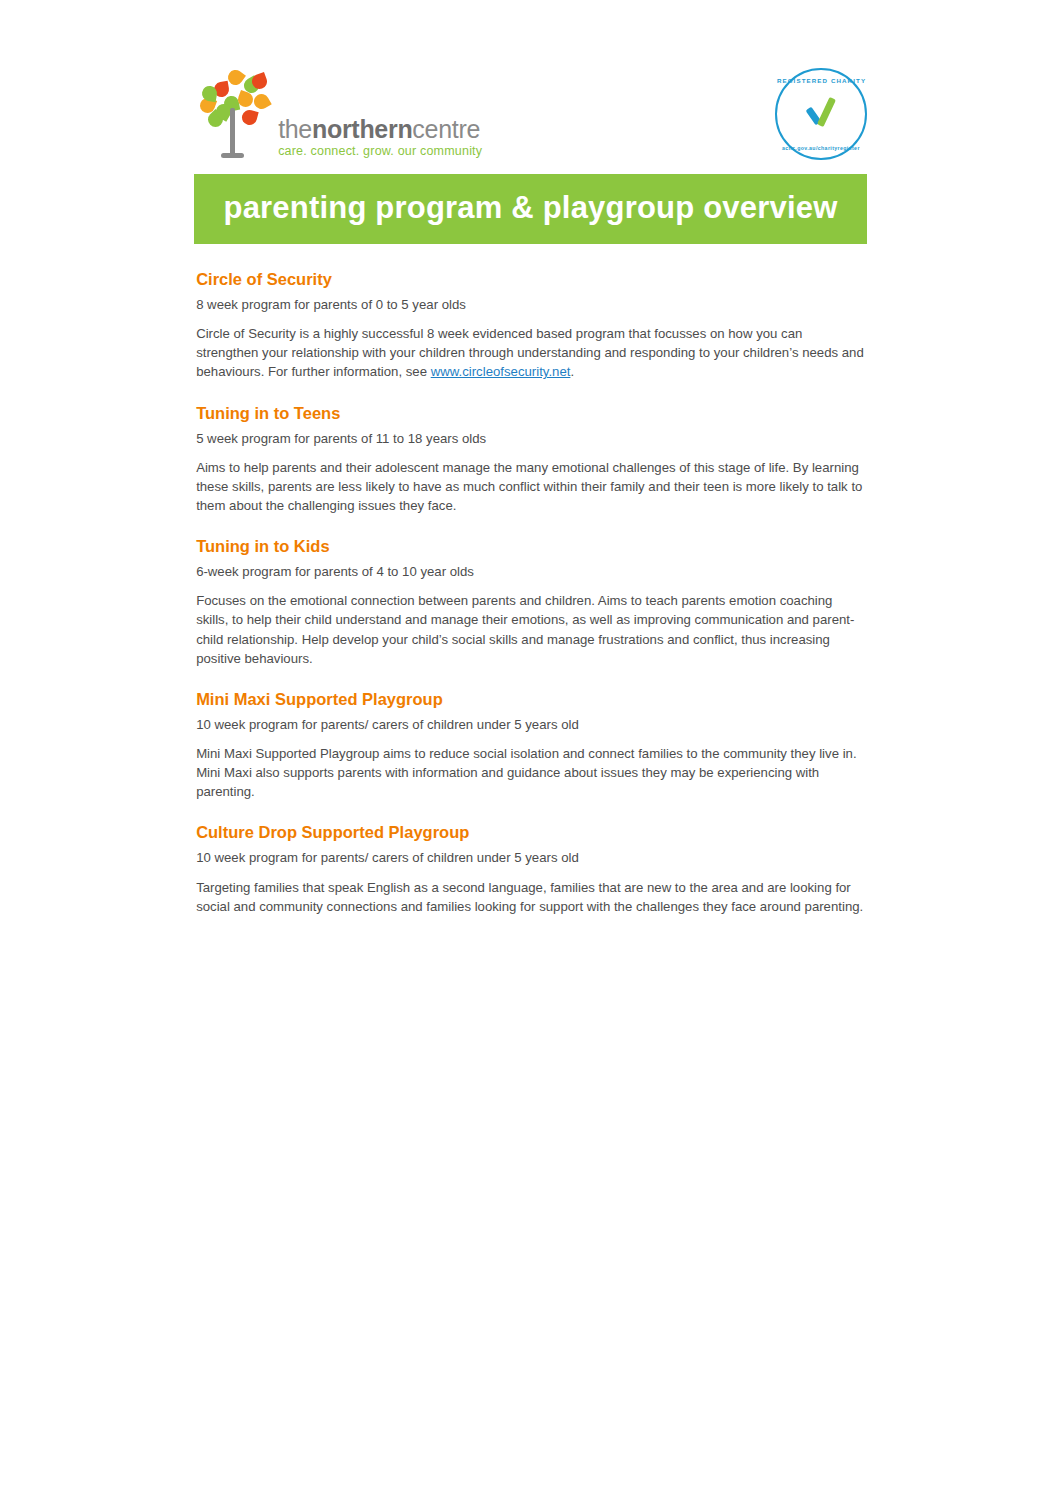thenortherncentre
care. connect. grow. our community
REGISTERED CHARITY
acnc.gov.au/charityregister
parenting program & playgroup overview
Circle of Security
8 week program for parents of 0 to 5 year olds
Circle of Security is a highly successful 8 week evidenced based program that focusses on how you can strengthen your relationship with your children through understanding and responding to your children’s needs and behaviours. For further information, see www.circleofsecurity.net.
Tuning in to Teens
5 week program for parents of 11 to 18 years olds
Aims to help parents and their adolescent manage the many emotional challenges of this stage of life. By learning these skills, parents are less likely to have as much conflict within their family and their teen is more likely to talk to them about the challenging issues they face.
Tuning in to Kids
6-week program for parents of 4 to 10 year olds
Focuses on the emotional connection between parents and children. Aims to teach parents emotion coaching skills, to help their child understand and manage their emotions, as well as improving communication and parent-child relationship. Help develop your child’s social skills and manage frustrations and conflict, thus increasing positive behaviours.
Mini Maxi Supported Playgroup
10 week program for parents/ carers of children under 5 years old
Mini Maxi Supported Playgroup aims to reduce social isolation and connect families to the community they live in. Mini Maxi also supports parents with information and guidance about issues they may be experiencing with parenting.
Culture Drop Supported Playgroup
10 week program for parents/ carers of children under 5 years old
Targeting families that speak English as a second language, families that are new to the area and are looking for social and community connections and families looking for support with the challenges they face around parenting.